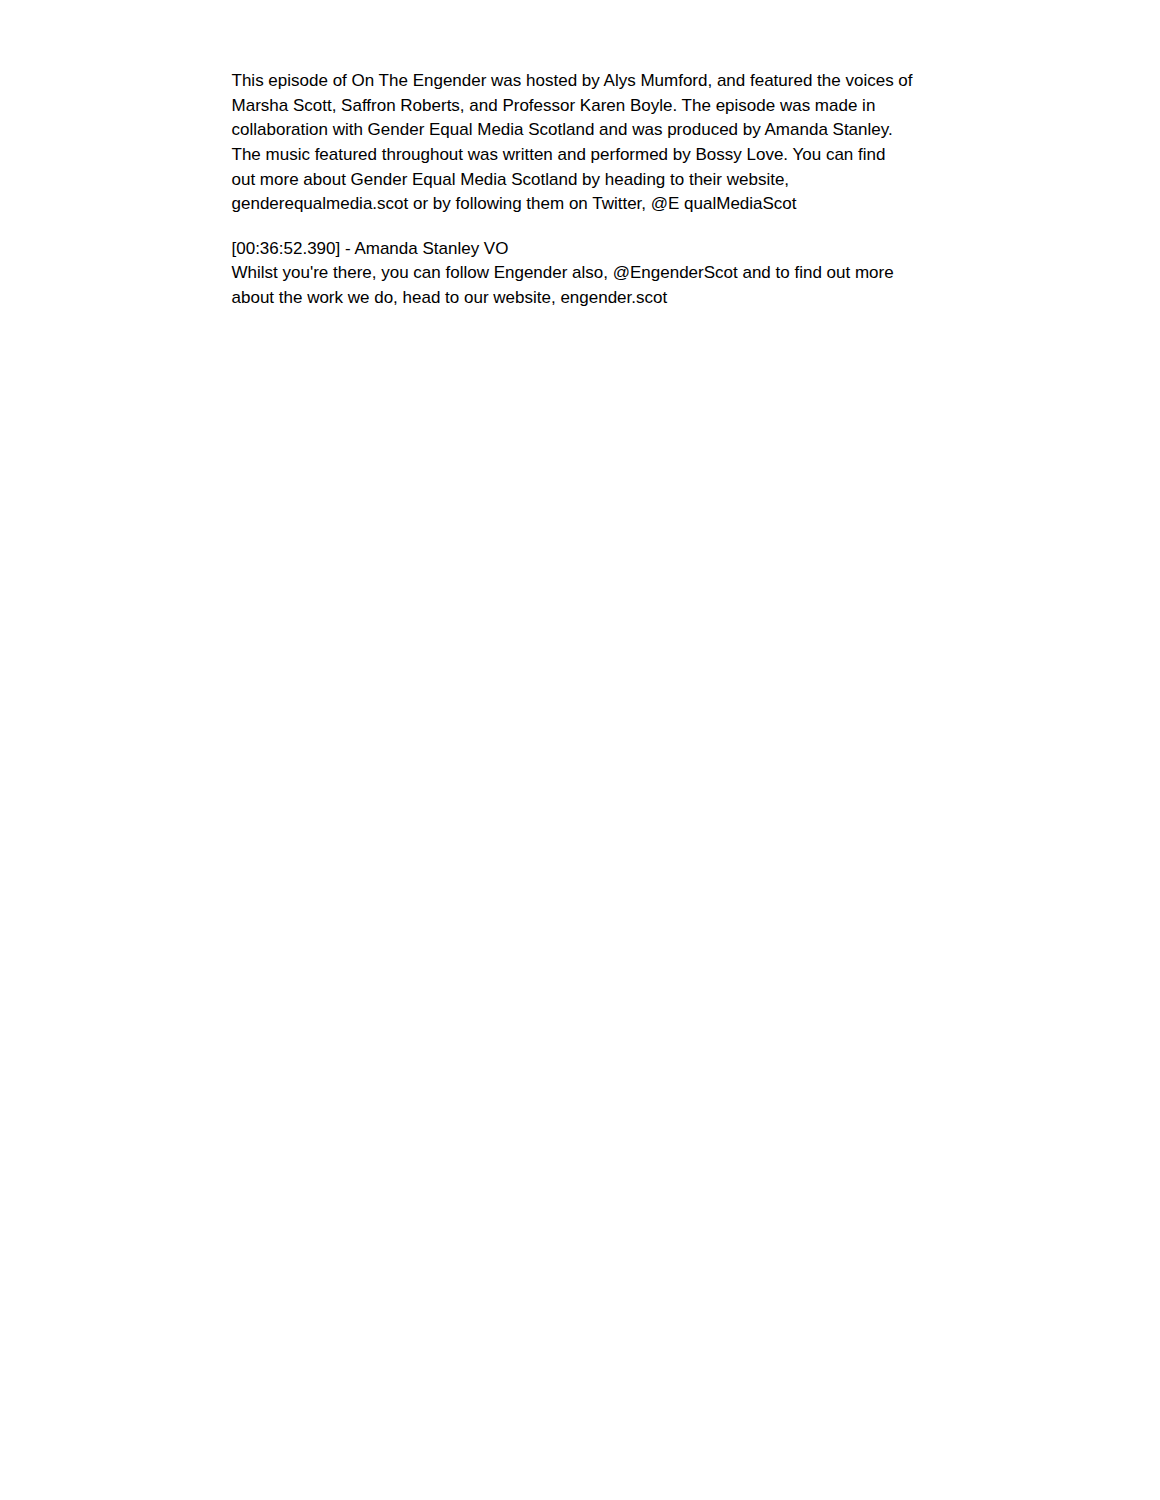This episode of On The Engender was hosted by Alys Mumford, and featured the voices of Marsha Scott, Saffron Roberts, and Professor Karen Boyle. The episode was made in collaboration with Gender Equal Media Scotland and was produced by Amanda Stanley. The music featured throughout was written and performed by Bossy Love. You can find out more about Gender Equal Media Scotland by heading to their website, genderequalmedia.scot or by following them on Twitter, @E qualMediaScot
[00:36:52.390] - Amanda Stanley VO
Whilst you're there, you can follow Engender also, @EngenderScot and to find out more about the work we do, head to our website, engender.scot